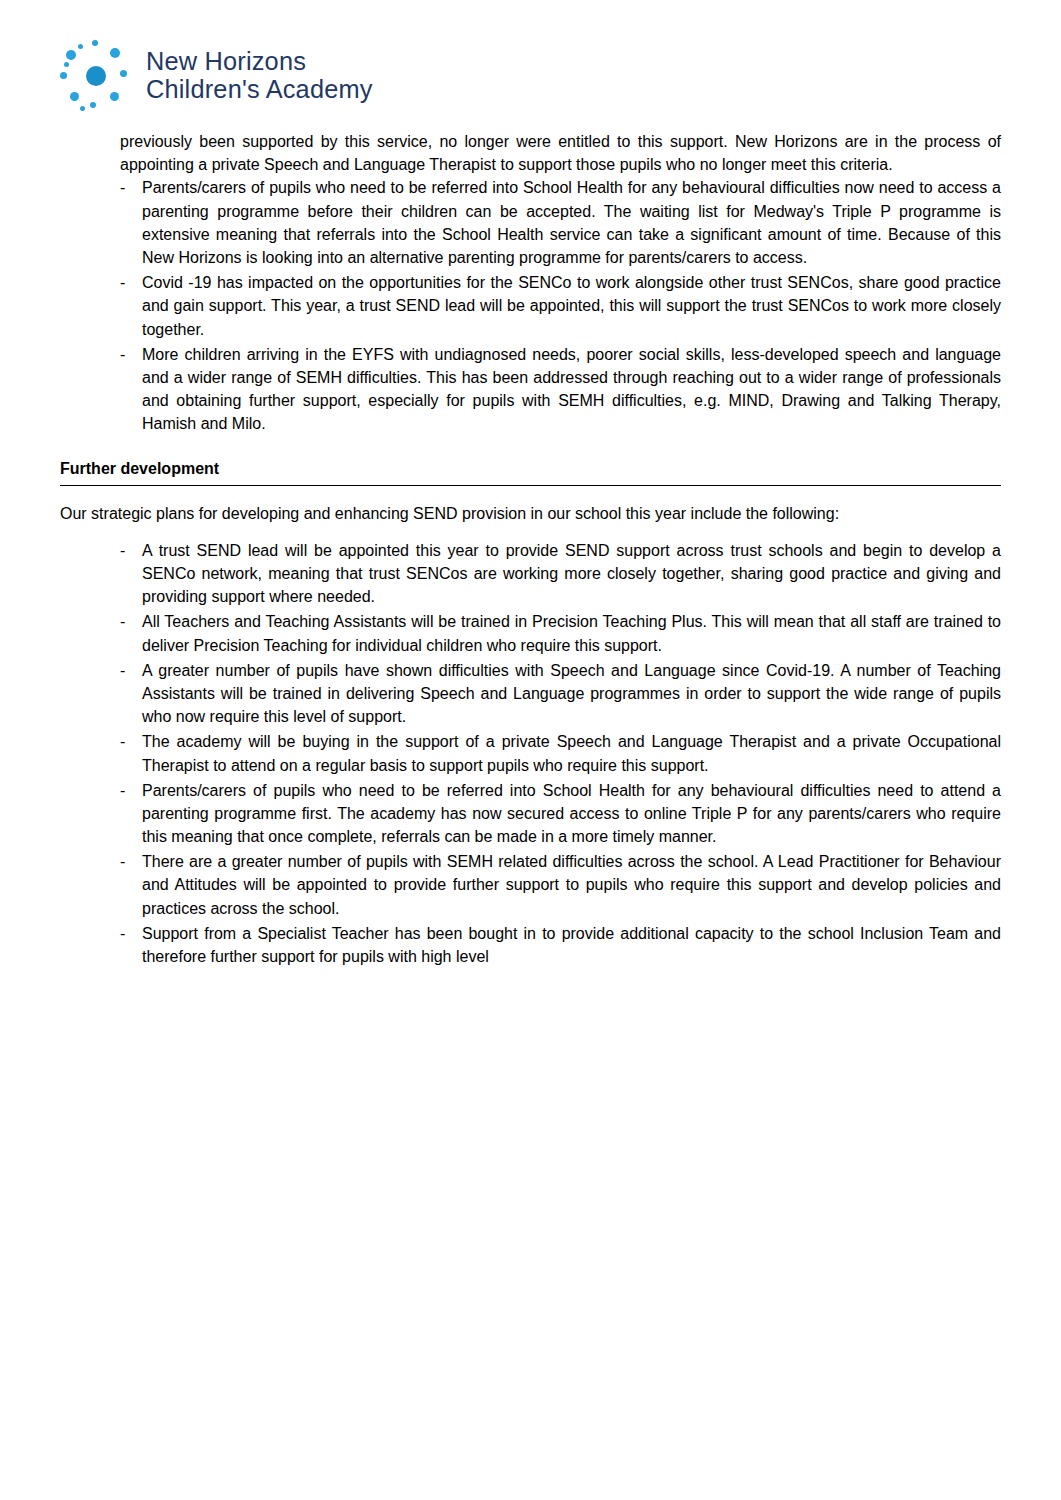New Horizons
Children's Academy
previously been supported by this service, no longer were entitled to this support. New Horizons are in the process of appointing a private Speech and Language Therapist to support those pupils who no longer meet this criteria.
Parents/carers of pupils who need to be referred into School Health for any behavioural difficulties now need to access a parenting programme before their children can be accepted. The waiting list for Medway's Triple P programme is extensive meaning that referrals into the School Health service can take a significant amount of time. Because of this New Horizons is looking into an alternative parenting programme for parents/carers to access.
Covid -19 has impacted on the opportunities for the SENCo to work alongside other trust SENCos, share good practice and gain support. This year, a trust SEND lead will be appointed, this will support the trust SENCos to work more closely together.
More children arriving in the EYFS with undiagnosed needs, poorer social skills, less-developed speech and language and a wider range of SEMH difficulties. This has been addressed through reaching out to a wider range of professionals and obtaining further support, especially for pupils with SEMH difficulties, e.g. MIND, Drawing and Talking Therapy, Hamish and Milo.
Further development
Our strategic plans for developing and enhancing SEND provision in our school this year include the following:
A trust SEND lead will be appointed this year to provide SEND support across trust schools and begin to develop a SENCo network, meaning that trust SENCos are working more closely together, sharing good practice and giving and providing support where needed.
All Teachers and Teaching Assistants will be trained in Precision Teaching Plus. This will mean that all staff are trained to deliver Precision Teaching for individual children who require this support.
A greater number of pupils have shown difficulties with Speech and Language since Covid-19. A number of Teaching Assistants will be trained in delivering Speech and Language programmes in order to support the wide range of pupils who now require this level of support.
The academy will be buying in the support of a private Speech and Language Therapist and a private Occupational Therapist to attend on a regular basis to support pupils who require this support.
Parents/carers of pupils who need to be referred into School Health for any behavioural difficulties need to attend a parenting programme first. The academy has now secured access to online Triple P for any parents/carers who require this meaning that once complete, referrals can be made in a more timely manner.
There are a greater number of pupils with SEMH related difficulties across the school. A Lead Practitioner for Behaviour and Attitudes will be appointed to provide further support to pupils who require this support and develop policies and practices across the school.
Support from a Specialist Teacher has been bought in to provide additional capacity to the school Inclusion Team and therefore further support for pupils with high level